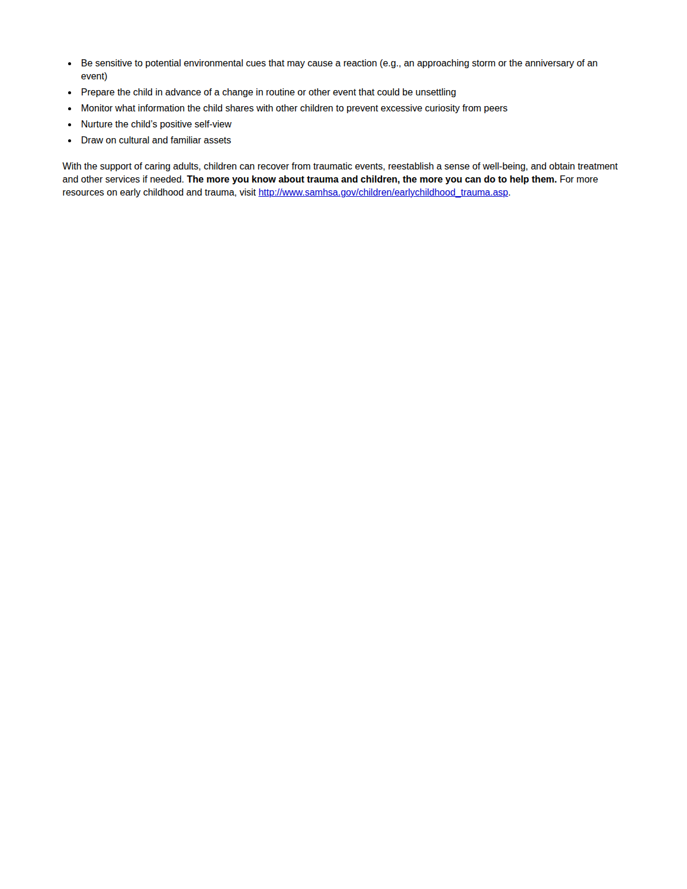Be sensitive to potential environmental cues that may cause a reaction (e.g., an approaching storm or the anniversary of an event)
Prepare the child in advance of a change in routine or other event that could be unsettling
Monitor what information the child shares with other children to prevent excessive curiosity from peers
Nurture the child’s positive self-view
Draw on cultural and familiar assets
With the support of caring adults, children can recover from traumatic events, reestablish a sense of well-being, and obtain treatment and other services if needed. The more you know about trauma and children, the more you can do to help them. For more resources on early childhood and trauma, visit http://www.samhsa.gov/children/earlychildhood_trauma.asp.